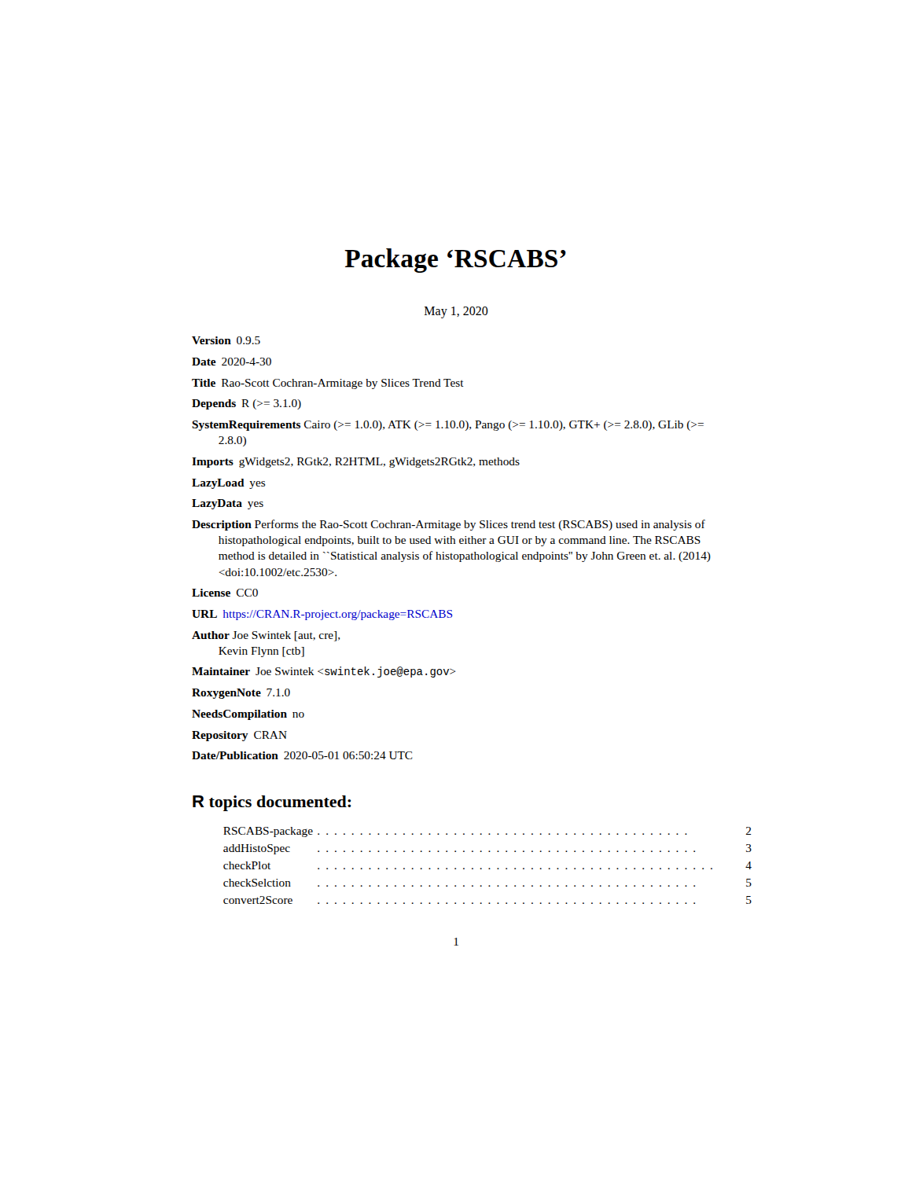Package ‘RSCABS’
May 1, 2020
Version
0.9.5
Date
2020-4-30
Title
Rao-Scott Cochran-Armitage by Slices Trend Test
Depends
R (>= 3.1.0)
SystemRequirements Cairo (>= 1.0.0), ATK (>= 1.10.0), Pango (>= 1.10.0), GTK+ (>= 2.8.0), GLib (>= 2.8.0)
Imports
gWidgets2, RGtk2, R2HTML, gWidgets2RGtk2, methods
LazyLoad
yes
LazyData
yes
Description Performs the Rao-Scott Cochran-Armitage by Slices trend test (RSCABS) used in analysis of histopathological endpoints, built to be used with either a GUI or by a command line. The RSCABS method is detailed in ``Statistical analysis of histopathological endpoints'' by John Green et. al. (2014) <doi:10.1002/etc.2530>.
License
CC0
URL
https://CRAN.R-project.org/package=RSCABS
Author Joe Swintek [aut, cre],
Kevin Flynn [ctb]
Maintainer
Joe Swintek <swintek.joe@epa.gov>
RoxygenNote
7.1.0
NeedsCompilation
no
Repository
CRAN
Date/Publication
2020-05-01 06:50:24 UTC
R topics documented:
| RSCABS-package | . . . . . . . . . . . . . . . . . . . . . . . . . . . . . . . . . . . . . . . . . . . . | 2 |
| addHistoSpec | . . . . . . . . . . . . . . . . . . . . . . . . . . . . . . . . . . . . . . . . . . . . . | 3 |
| checkPlot | . . . . . . . . . . . . . . . . . . . . . . . . . . . . . . . . . . . . . . . . . . . . . . . | 4 |
| checkSelction | . . . . . . . . . . . . . . . . . . . . . . . . . . . . . . . . . . . . . . . . . . . . . | 5 |
| convert2Score | . . . . . . . . . . . . . . . . . . . . . . . . . . . . . . . . . . . . . . . . . . . . . | 5 |
1